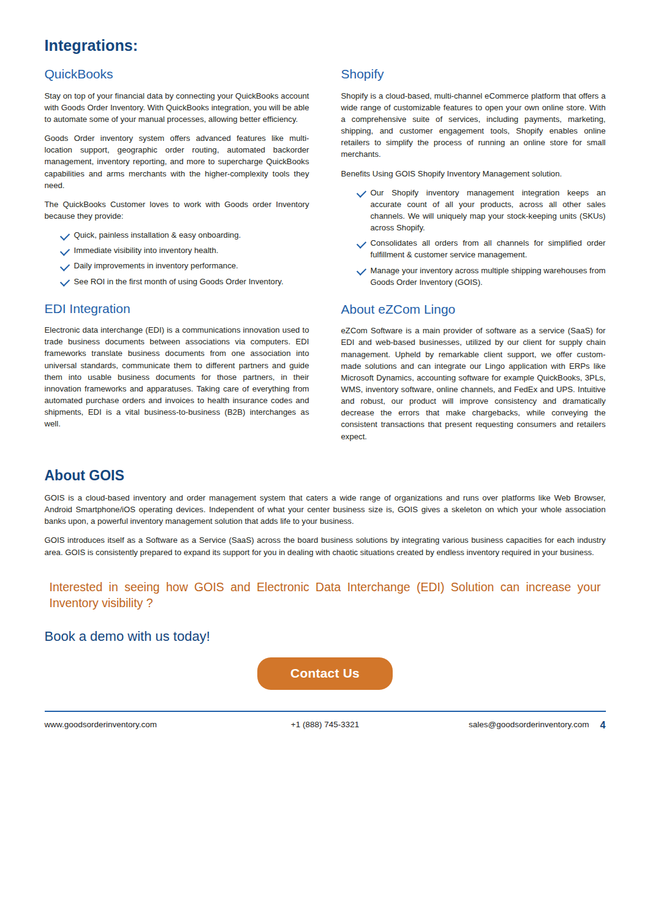Integrations:
QuickBooks
Stay on top of your financial data by connecting your QuickBooks account with Goods Order Inventory. With QuickBooks integration, you will be able to automate some of your manual processes, allowing better efficiency.
Goods Order inventory system offers advanced features like multi-location support, geographic order routing, automated backorder management, inventory reporting, and more to supercharge QuickBooks capabilities and arms merchants with the higher-complexity tools they need.
The QuickBooks Customer loves to work with Goods order Inventory because they provide:
Quick, painless installation & easy onboarding.
Immediate visibility into inventory health.
Daily improvements in inventory performance.
See ROI in the first month of using Goods Order Inventory.
EDI Integration
Electronic data interchange (EDI) is a communications innovation used to trade business documents between associations via computers. EDI frameworks translate business documents from one association into universal standards, communicate them to different partners and guide them into usable business documents for those partners, in their innovation frameworks and apparatuses. Taking care of everything from automated purchase orders and invoices to health insurance codes and shipments, EDI is a vital business-to-business (B2B) interchanges as well.
Shopify
Shopify is a cloud-based, multi-channel eCommerce platform that offers a wide range of customizable features to open your own online store. With a comprehensive suite of services, including payments, marketing, shipping, and customer engagement tools, Shopify enables online retailers to simplify the process of running an online store for small merchants.
Benefits Using GOIS Shopify Inventory Management solution.
Our Shopify inventory management integration keeps an accurate count of all your products, across all other sales channels. We will uniquely map your stock-keeping units (SKUs) across Shopify.
Consolidates all orders from all channels for simplified order fulfillment & customer service management.
Manage your inventory across multiple shipping warehouses from Goods Order Inventory (GOIS).
About eZCom Lingo
eZCom Software is a main provider of software as a service (SaaS) for EDI and web-based businesses, utilized by our client for supply chain management. Upheld by remarkable client support, we offer custom-made solutions and can integrate our Lingo application with ERPs like Microsoft Dynamics, accounting software for example QuickBooks, 3PLs, WMS, inventory software, online channels, and FedEx and UPS. Intuitive and robust, our product will improve consistency and dramatically decrease the errors that make chargebacks, while conveying the consistent transactions that present requesting consumers and retailers expect.
About GOIS
GOIS is a cloud-based inventory and order management system that caters a wide range of organizations and runs over platforms like Web Browser, Android Smartphone/iOS operating devices. Independent of what your center business size is, GOIS gives a skeleton on which your whole association banks upon, a powerful inventory management solution that adds life to your business.
GOIS introduces itself as a Software as a Service (SaaS) across the board business solutions by integrating various business capacities for each industry area. GOIS is consistently prepared to expand its support for you in dealing with chaotic situations created by endless inventory required in your business.
Interested in seeing how GOIS and Electronic Data Interchange (EDI) Solution can increase your Inventory visibility ?
Book a demo with us today!
Contact Us
www.goodsorderinventory.com
+1 (888) 745-3321
sales@goodsorderinventory.com 4